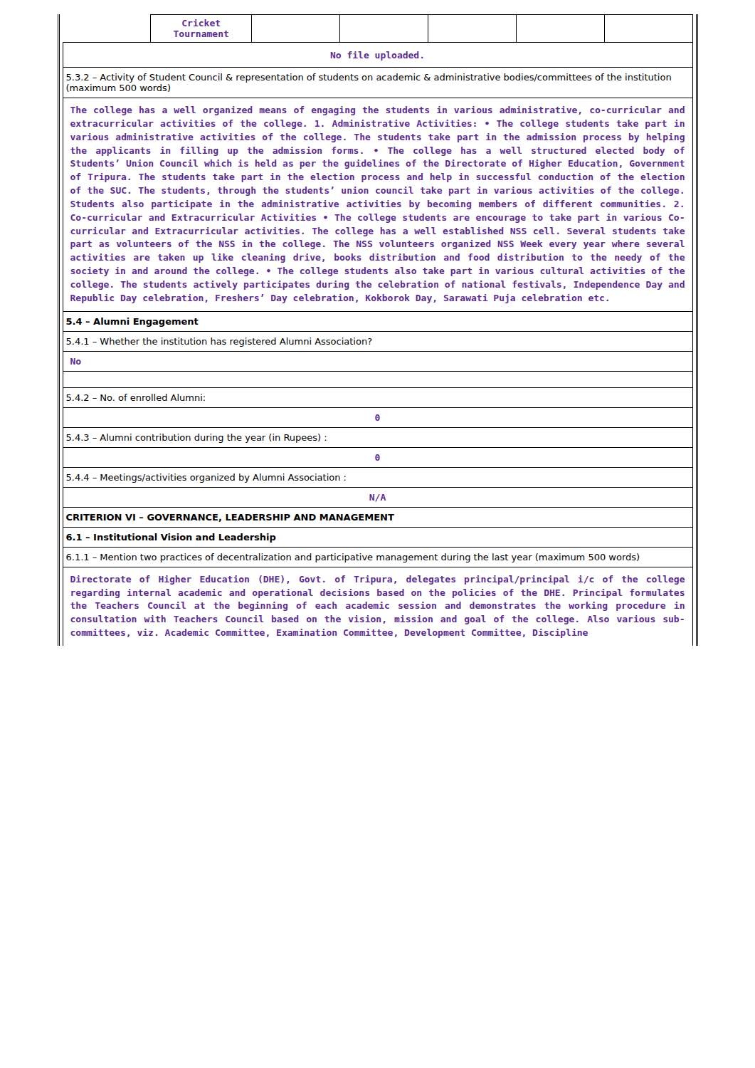| | Cricket Tournament | | | | | |
| No file uploaded. |
5.3.2 – Activity of Student Council & representation of students on academic & administrative bodies/committees of the institution (maximum 500 words)
The college has a well organized means of engaging the students in various administrative, co-curricular and extracurricular activities of the college. 1. Administrative Activities: • The college students take part in various administrative activities of the college. The students take part in the admission process by helping the applicants in filling up the admission forms. • The college has a well structured elected body of Students’ Union Council which is held as per the guidelines of the Directorate of Higher Education, Government of Tripura. The students take part in the election process and help in successful conduction of the election of the SUC. The students, through the students’ union council take part in various activities of the college. Students also participate in the administrative activities by becoming members of different communities. 2. Co-curricular and Extracurricular Activities • The college students are encourage to take part in various Co-curricular and Extracurricular activities. The college has a well established NSS cell. Several students take part as volunteers of the NSS in the college. The NSS volunteers organized NSS Week every year where several activities are taken up like cleaning drive, books distribution and food distribution to the needy of the society in and around the college. • The college students also take part in various cultural activities of the college. The students actively participates during the celebration of national festivals, Independence Day and Republic Day celebration, Freshers’ Day celebration, Kokborok Day, Sarawati Puja celebration etc.
5.4 – Alumni Engagement
5.4.1 – Whether the institution has registered Alumni Association?
No
5.4.2 – No. of enrolled Alumni:
0
5.4.3 – Alumni contribution during the year (in Rupees) :
0
5.4.4 – Meetings/activities organized by Alumni Association :
N/A
CRITERION VI – GOVERNANCE, LEADERSHIP AND MANAGEMENT
6.1 – Institutional Vision and Leadership
6.1.1 – Mention two practices of decentralization and participative management during the last year (maximum 500 words)
Directorate of Higher Education (DHE), Govt. of Tripura, delegates principal/principal i/c of the college regarding internal academic and operational decisions based on the policies of the DHE. Principal formulates the Teachers Council at the beginning of each academic session and demonstrates the working procedure in consultation with Teachers Council based on the vision, mission and goal of the college. Also various sub-committees, viz. Academic Committee, Examination Committee, Development Committee, Discipline